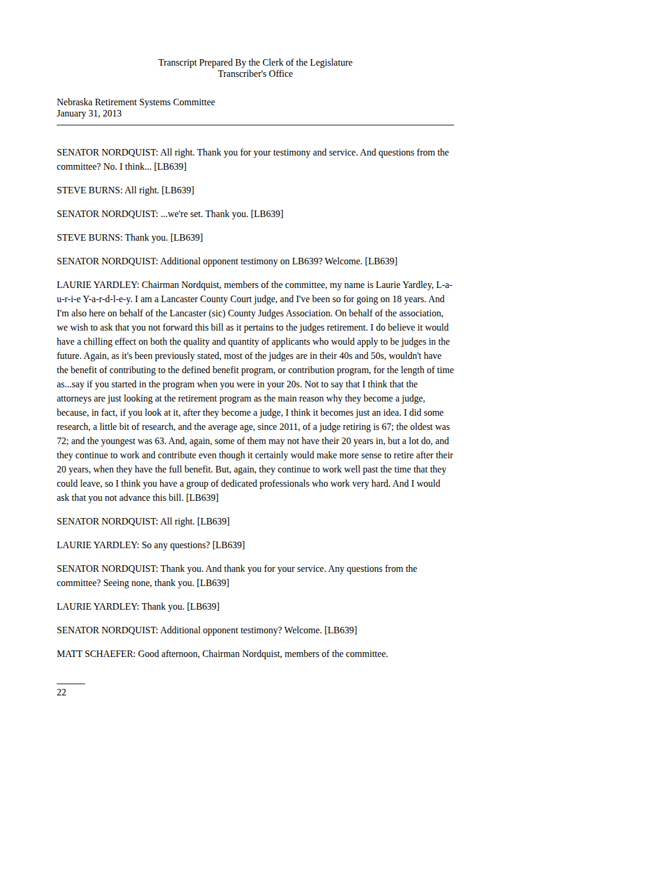Transcript Prepared By the Clerk of the Legislature
Transcriber's Office
Nebraska Retirement Systems Committee
January 31, 2013
SENATOR NORDQUIST: All right. Thank you for your testimony and service. And questions from the committee? No. I think... [LB639]
STEVE BURNS: All right. [LB639]
SENATOR NORDQUIST: ...we're set. Thank you. [LB639]
STEVE BURNS: Thank you. [LB639]
SENATOR NORDQUIST: Additional opponent testimony on LB639? Welcome. [LB639]
LAURIE YARDLEY: Chairman Nordquist, members of the committee, my name is Laurie Yardley, L-a-u-r-i-e Y-a-r-d-l-e-y. I am a Lancaster County Court judge, and I've been so for going on 18 years. And I'm also here on behalf of the Lancaster (sic) County Judges Association. On behalf of the association, we wish to ask that you not forward this bill as it pertains to the judges retirement. I do believe it would have a chilling effect on both the quality and quantity of applicants who would apply to be judges in the future. Again, as it's been previously stated, most of the judges are in their 40s and 50s, wouldn't have the benefit of contributing to the defined benefit program, or contribution program, for the length of time as...say if you started in the program when you were in your 20s. Not to say that I think that the attorneys are just looking at the retirement program as the main reason why they become a judge, because, in fact, if you look at it, after they become a judge, I think it becomes just an idea. I did some research, a little bit of research, and the average age, since 2011, of a judge retiring is 67; the oldest was 72; and the youngest was 63. And, again, some of them may not have their 20 years in, but a lot do, and they continue to work and contribute even though it certainly would make more sense to retire after their 20 years, when they have the full benefit. But, again, they continue to work well past the time that they could leave, so I think you have a group of dedicated professionals who work very hard. And I would ask that you not advance this bill. [LB639]
SENATOR NORDQUIST: All right. [LB639]
LAURIE YARDLEY: So any questions? [LB639]
SENATOR NORDQUIST: Thank you. And thank you for your service. Any questions from the committee? Seeing none, thank you. [LB639]
LAURIE YARDLEY: Thank you. [LB639]
SENATOR NORDQUIST: Additional opponent testimony? Welcome. [LB639]
MATT SCHAEFER: Good afternoon, Chairman Nordquist, members of the committee.
22